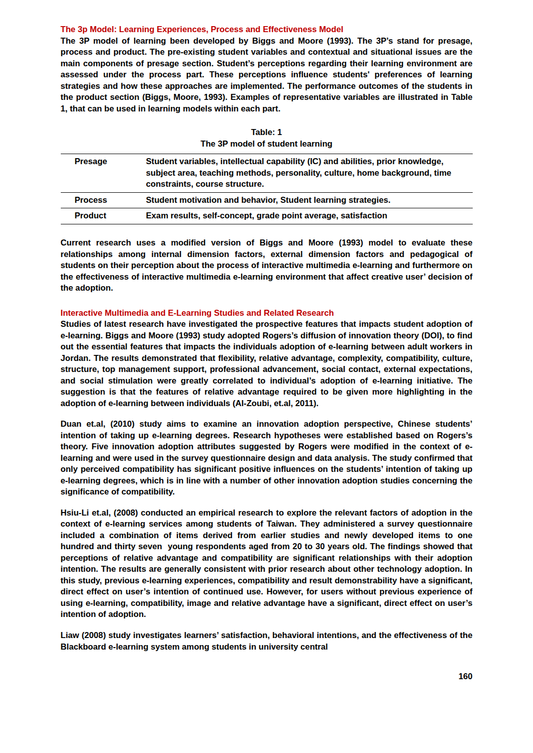The 3p Model: Learning Experiences, Process and Effectiveness Model
The 3P model of learning been developed by Biggs and Moore (1993). The 3P’s stand for presage, process and product. The pre-existing student variables and contextual and situational issues are the main components of presage section. Student’s perceptions regarding their learning environment are assessed under the process part. These perceptions influence students' preferences of learning strategies and how these approaches are implemented. The performance outcomes of the students in the product section (Biggs, Moore, 1993). Examples of representative variables are illustrated in Table 1, that can be used in learning models within each part.
Table: 1
The 3P model of student learning
| Presage | Student variables, intellectual capability (IC) and abilities, prior knowledge, subject area, teaching methods, personality, culture, home background, time constraints, course structure. |
| Process | Student motivation and behavior, Student learning strategies. |
| Product | Exam results, self-concept, grade point average, satisfaction |
Current research uses a modified version of Biggs and Moore (1993) model to evaluate these relationships among internal dimension factors, external dimension factors and pedagogical of students on their perception about the process of interactive multimedia e-learning and furthermore on the effectiveness of interactive multimedia e-learning environment that affect creative user’ decision of the adoption.
Interactive Multimedia and E-Learning Studies and Related Research
Studies of latest research have investigated the prospective features that impacts student adoption of e-learning. Biggs and Moore (1993) study adopted Rogers’s diffusion of innovation theory (DOI), to find out the essential features that impacts the individuals adoption of e-learning between adult workers in Jordan. The results demonstrated that flexibility, relative advantage, complexity, compatibility, culture, structure, top management support, professional advancement, social contact, external expectations, and social stimulation were greatly correlated to individual’s adoption of e-learning initiative. The suggestion is that the features of relative advantage required to be given more highlighting in the adoption of e-learning between individuals (Al-Zoubi, et.al, 2011).
Duan et.al, (2010) study aims to examine an innovation adoption perspective, Chinese students’ intention of taking up e-learning degrees. Research hypotheses were established based on Rogers’s theory. Five innovation adoption attributes suggested by Rogers were modified in the context of e-learning and were used in the survey questionnaire design and data analysis. The study confirmed that only perceived compatibility has significant positive influences on the students’ intention of taking up e-learning degrees, which is in line with a number of other innovation adoption studies concerning the significance of compatibility.
Hsiu-Li et.al, (2008) conducted an empirical research to explore the relevant factors of adoption in the context of e-learning services among students of Taiwan. They administered a survey questionnaire included a combination of items derived from earlier studies and newly developed items to one hundred and thirty seven young respondents aged from 20 to 30 years old. The findings showed that perceptions of relative advantage and compatibility are significant relationships with their adoption intention. The results are generally consistent with prior research about other technology adoption. In this study, previous e-learning experiences, compatibility and result demonstrability have a significant, direct effect on user’s intention of continued use. However, for users without previous experience of using e-learning, compatibility, image and relative advantage have a significant, direct effect on user’s intention of adoption.
Liaw (2008) study investigates learners’ satisfaction, behavioral intentions, and the effectiveness of the Blackboard e-learning system among students in university central
160